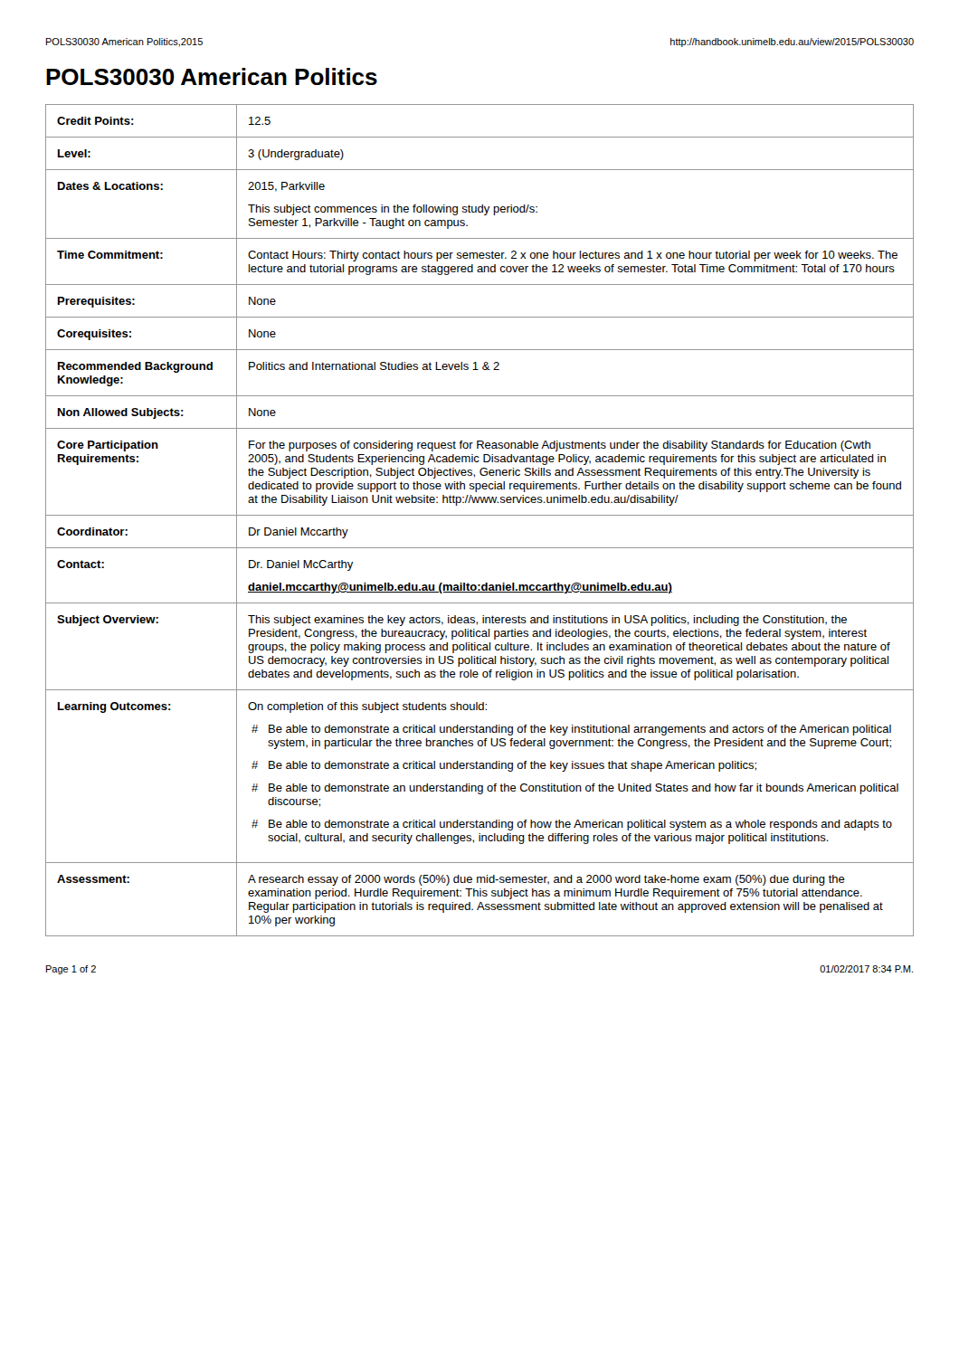POLS30030 American Politics,2015
http://handbook.unimelb.edu.au/view/2015/POLS30030
POLS30030 American Politics
| Credit Points: | 12.5 |
| Level: | 3 (Undergraduate) |
| Dates & Locations: | 2015, Parkville This subject commences in the following study period/s: Semester 1, Parkville - Taught on campus. |
| Time Commitment: | Contact Hours: Thirty contact hours per semester. 2 x one hour lectures and 1 x one hour tutorial per week for 10 weeks. The lecture and tutorial programs are staggered and cover the 12 weeks of semester. Total Time Commitment: Total of 170 hours |
| Prerequisites: | None |
| Corequisites: | None |
| Recommended Background Knowledge: | Politics and International Studies at Levels 1 & 2 |
| Non Allowed Subjects: | None |
| Core Participation Requirements: | For the purposes of considering request for Reasonable Adjustments under the disability Standards for Education (Cwth 2005), and Students Experiencing Academic Disadvantage Policy, academic requirements for this subject are articulated in the Subject Description, Subject Objectives, Generic Skills and Assessment Requirements of this entry.The University is dedicated to provide support to those with special requirements. Further details on the disability support scheme can be found at the Disability Liaison Unit website: http://www.services.unimelb.edu.au/disability/ |
| Coordinator: | Dr Daniel Mccarthy |
| Contact: | Dr. Daniel McCarthy daniel.mccarthy@unimelb.edu.au (mailto:daniel.mccarthy@unimelb.edu.au) |
| Subject Overview: | This subject examines the key actors, ideas, interests and institutions in USA politics, including the Constitution, the President, Congress, the bureaucracy, political parties and ideologies, the courts, elections, the federal system, interest groups, the policy making process and political culture. It includes an examination of theoretical debates about the nature of US democracy, key controversies in US political history, such as the civil rights movement, as well as contemporary political debates and developments, such as the role of religion in US politics and the issue of political polarisation. |
| Learning Outcomes: | On completion of this subject students should: Be able to demonstrate a critical understanding of the key institutional arrangements and actors of the American political system, in particular the three branches of US federal government: the Congress, the President and the Supreme Court; Be able to demonstrate a critical understanding of the key issues that shape American politics; Be able to demonstrate an understanding of the Constitution of the United States and how far it bounds American political discourse; Be able to demonstrate a critical understanding of how the American political system as a whole responds and adapts to social, cultural, and security challenges, including the differing roles of the various major political institutions. |
| Assessment: | A research essay of 2000 words (50%) due mid-semester, and a 2000 word take-home exam (50%) due during the examination period. Hurdle Requirement: This subject has a minimum Hurdle Requirement of 75% tutorial attendance. Regular participation in tutorials is required. Assessment submitted late without an approved extension will be penalised at 10% per working |
Page 1 of 2
01/02/2017 8:34 P.M.